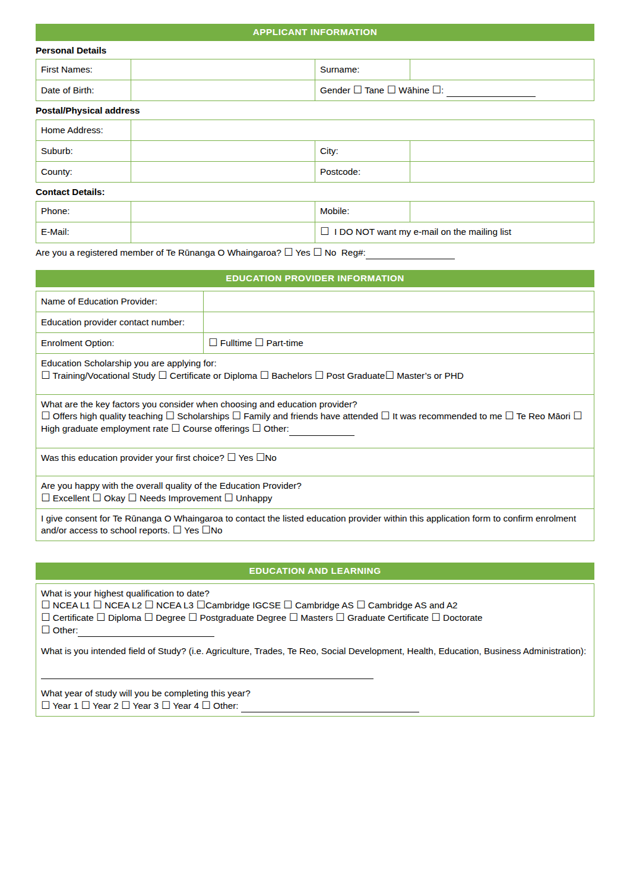APPLICANT INFORMATION
Personal Details
| First Names: | | Surname: | |
| Date of Birth: | | Gender ☐ Tane ☐ Wāhine ☐ : |
Postal/Physical address
| Home Address: | |
| Suburb: | | City: | |
| County: | | Postcode: | |
Contact Details:
| Phone: | | Mobile: | |
| E-Mail: | | ☐ I DO NOT want my e-mail on the mailing list |
Are you a registered member of Te Rūnanga O Whaingaroa? ☐ Yes ☐ No Reg#:
EDUCATION PROVIDER INFORMATION
| Name of Education Provider: | |
| Education provider contact number: | |
| Enrolment Option: | ☐ Fulltime ☐ Part-time |
| Education Scholarship you are applying for: ☐ Training/Vocational Study ☐ Certificate or Diploma ☐ Bachelors ☐ Post Graduate ☐ Master’s or PHD |
| What are the key factors you consider when choosing and education provider? ☐ Offers high quality teaching ☐ Scholarships ☐ Family and friends have attended ☐ It was recommended to me ☐ Te Reo Māori ☐ High graduate employment rate ☐ Course offerings ☐ Other: |
| Was this education provider your first choice? ☐ Yes ☐ No |
| Are you happy with the overall quality of the Education Provider? ☐ Excellent ☐ Okay ☐ Needs Improvement ☐ Unhappy |
| I give consent for Te Rūnanga O Whaingaroa to contact the listed education provider within this application form to confirm enrolment and/or access to school reports. ☐ Yes ☐ No |
EDUCATION AND LEARNING
| What is your highest qualification to date? ☐ NCEA L1 ☐ NCEA L2 ☐ NCEA L3 ☐ Cambridge IGCSE ☐ Cambridge AS ☐ Cambridge AS and A2 ☐ Certificate ☐ Diploma ☐ Degree ☐ Postgraduate Degree ☐ Masters ☐ Graduate Certificate ☐ Doctorate ☐ Other: What is you intended field of Study? (i.e. Agriculture, Trades, Te Reo, Social Development, Health, Education, Business Administration): What year of study will you be completing this year? ☐ Year 1 ☐ Year 2 ☐ Year 3 ☐ Year 4 ☐ Other: |